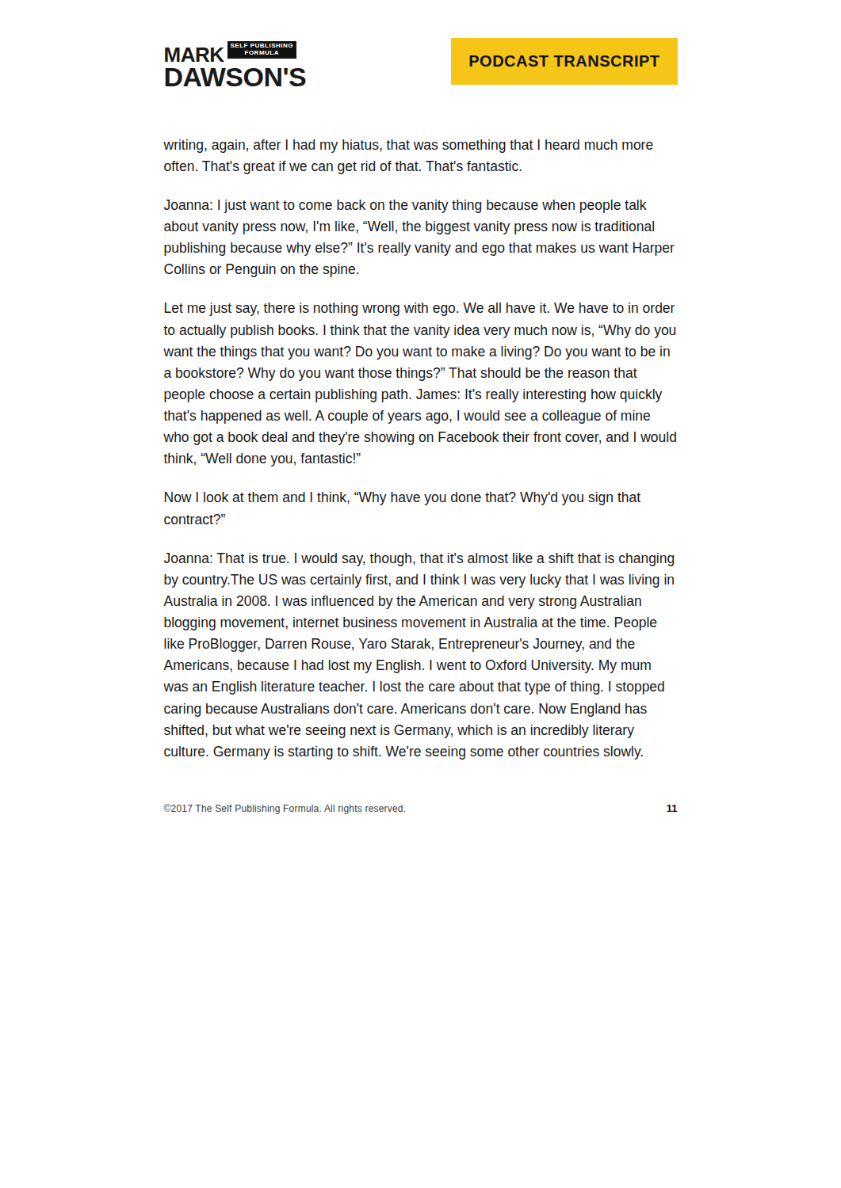MarkSelf Publishing
Formula Dawson's
Podcast Transcript
writing, again, after I had my hiatus, that was something that I heard much more often. That's great if we can get rid of that. That's fantastic.
Joanna: I just want to come back on the vanity thing because when people talk about vanity press now, I'm like, “Well, the biggest vanity press now is traditional publishing because why else?” It's really vanity and ego that makes us want Harper Collins or Penguin on the spine.
Let me just say, there is nothing wrong with ego. We all have it. We have to in order to actually publish books. I think that the vanity idea very much now is, “Why do you want the things that you want? Do you want to make a living? Do you want to be in a bookstore? Why do you want those things?” That should be the reason that people choose a certain publishing path. James: It's really interesting how quickly that's happened as well. A couple of years ago, I would see a colleague of mine who got a book deal and they're showing on Facebook their front cover, and I would think, “Well done you, fantastic!”
Now I look at them and I think, “Why have you done that? Why'd you sign that contract?”
Joanna: That is true. I would say, though, that it's almost like a shift that is changing by country.The US was certainly first, and I think I was very lucky that I was living in Australia in 2008. I was influenced by the American and very strong Australian blogging movement, internet business movement in Australia at the time. People like ProBlogger, Darren Rouse, Yaro Starak, Entrepreneur's Journey, and the Americans, because I had lost my English. I went to Oxford University. My mum was an English literature teacher. I lost the care about that type of thing. I stopped caring because Australians don't care. Americans don't care. Now England has shifted, but what we're seeing next is Germany, which is an incredibly literary culture. Germany is starting to shift. We're seeing some other countries slowly.
©2017 The Self Publishing Formula. All rights reserved. 11